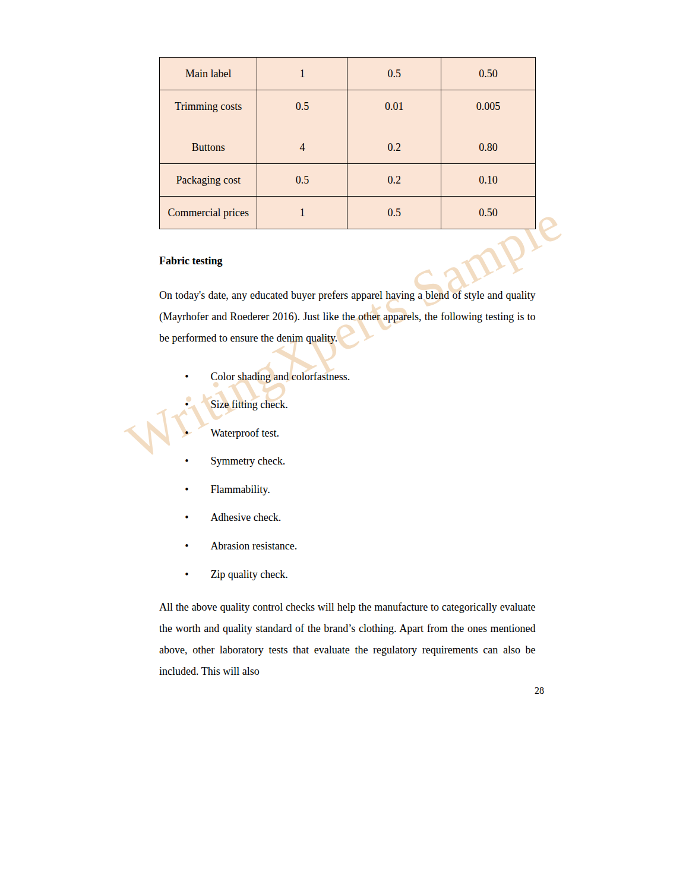WritingXperts Sample
| Main label | 1 | 0.5 | 0.50 |
| Trimming costs Buttons | 0.5 4 | 0.01 0.2 | 0.005 0.80 |
| Packaging cost | 0.5 | 0.2 | 0.10 |
| Commercial prices | 1 | 0.5 | 0.50 |
Fabric testing
On today's date, any educated buyer prefers apparel having a blend of style and quality (Mayrhofer and Roederer 2016). Just like the other apparels, the following testing is to be performed to ensure the denim quality.
Color shading and colorfastness.
Size fitting check.
Waterproof test.
Symmetry check.
Flammability.
Adhesive check.
Abrasion resistance.
Zip quality check.
All the above quality control checks will help the manufacture to categorically evaluate the worth and quality standard of the brand’s clothing. Apart from the ones mentioned above, other laboratory tests that evaluate the regulatory requirements can also be included. This will also
28